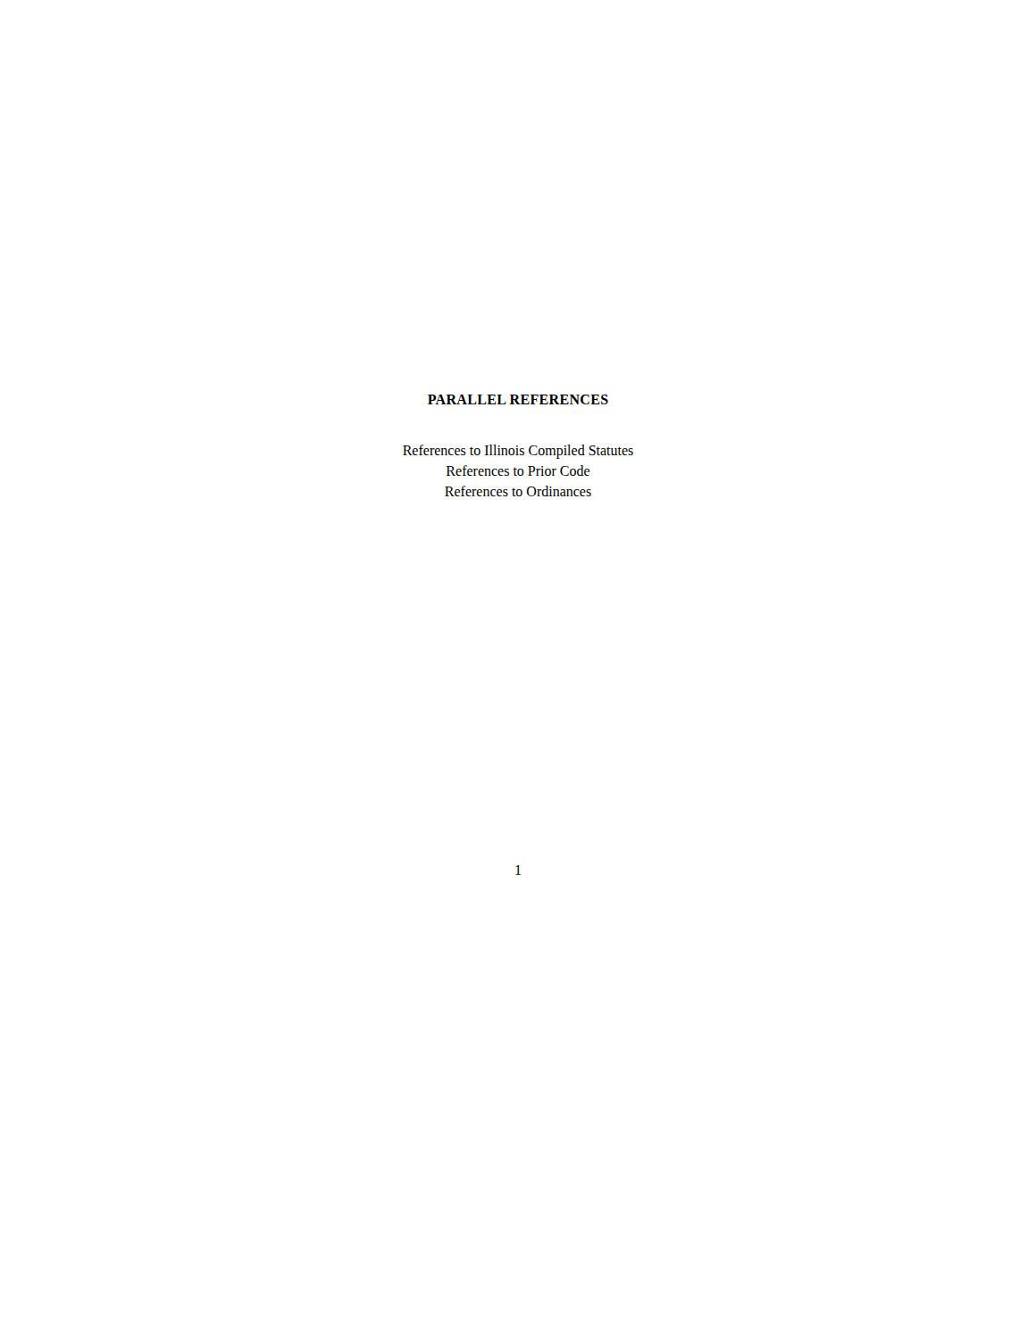PARALLEL REFERENCES
References to Illinois Compiled Statutes
References to Prior Code
References to Ordinances
1